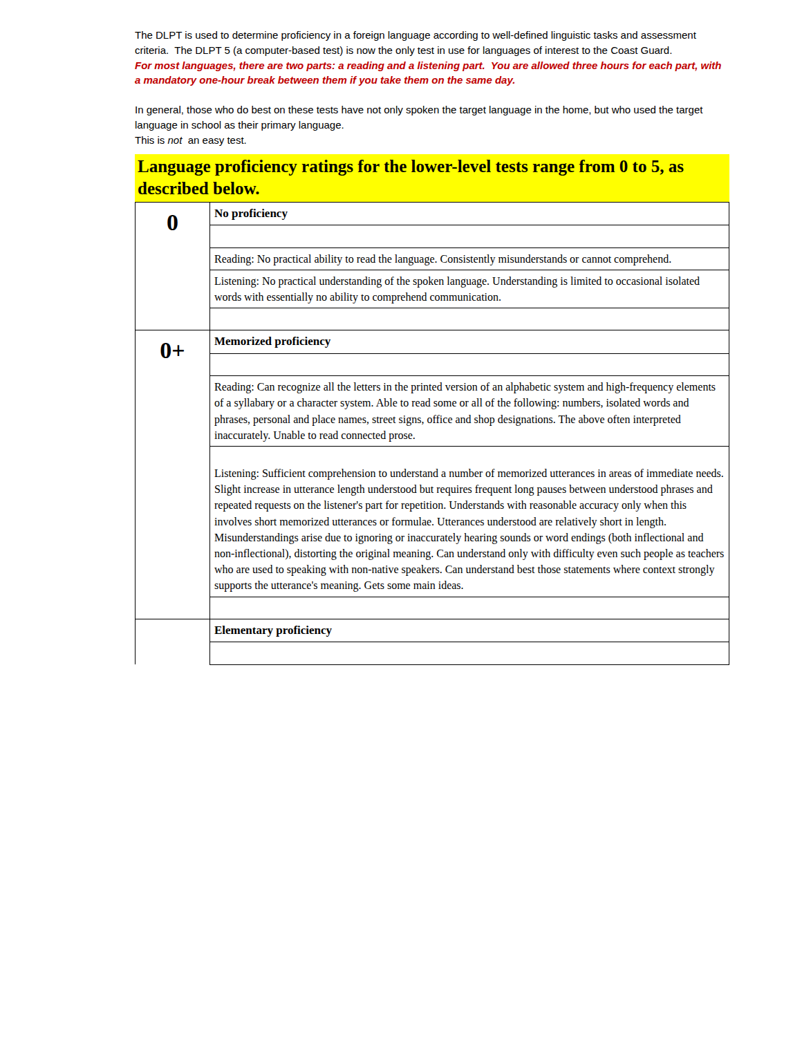The DLPT is used to determine proficiency in a foreign language according to well-defined linguistic tasks and assessment criteria. The DLPT 5 (a computer-based test) is now the only test in use for languages of interest to the Coast Guard.
For most languages, there are two parts: a reading and a listening part. You are allowed three hours for each part, with a mandatory one-hour break between them if you take them on the same day.
In general, those who do best on these tests have not only spoken the target language in the home, but who used the target language in school as their primary language.
This is not an easy test.
Language proficiency ratings for the lower-level tests range from 0 to 5, as described below.
| 0 | No proficiency |
| Reading: No practical ability to read the language. Consistently misunderstands or cannot comprehend. |
| Listening: No practical understanding of the spoken language. Understanding is limited to occasional isolated words with essentially no ability to comprehend communication. |
| 0+ | Memorized proficiency |
| Reading: Can recognize all the letters in the printed version of an alphabetic system and high-frequency elements of a syllabary or a character system. Able to read some or all of the following: numbers, isolated words and phrases, personal and place names, street signs, office and shop designations. The above often interpreted inaccurately. Unable to read connected prose. |
| Listening: Sufficient comprehension to understand a number of memorized utterances in areas of immediate needs. Slight increase in utterance length understood but requires frequent long pauses between understood phrases and repeated requests on the listener's part for repetition. Understands with reasonable accuracy only when this involves short memorized utterances or formulae. Utterances understood are relatively short in length. Misunderstandings arise due to ignoring or inaccurately hearing sounds or word endings (both inflectional and non-inflectional), distorting the original meaning. Can understand only with difficulty even such people as teachers who are used to speaking with non-native speakers. Can understand best those statements where context strongly supports the utterance's meaning. Gets some main ideas. |
| | Elementary proficiency |